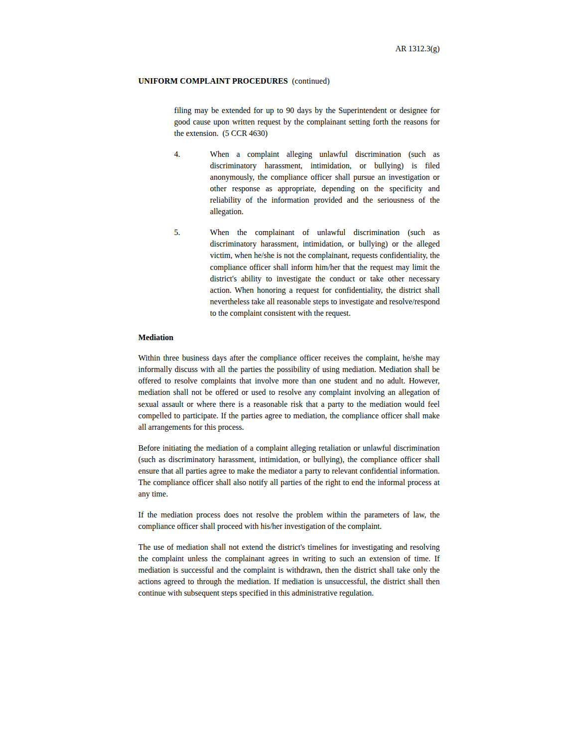AR 1312.3(g)
UNIFORM COMPLAINT PROCEDURES (continued)
filing may be extended for up to 90 days by the Superintendent or designee for good cause upon written request by the complainant setting forth the reasons for the extension. (5 CCR 4630)
4. When a complaint alleging unlawful discrimination (such as discriminatory harassment, intimidation, or bullying) is filed anonymously, the compliance officer shall pursue an investigation or other response as appropriate, depending on the specificity and reliability of the information provided and the seriousness of the allegation.
5. When the complainant of unlawful discrimination (such as discriminatory harassment, intimidation, or bullying) or the alleged victim, when he/she is not the complainant, requests confidentiality, the compliance officer shall inform him/her that the request may limit the district's ability to investigate the conduct or take other necessary action. When honoring a request for confidentiality, the district shall nevertheless take all reasonable steps to investigate and resolve/respond to the complaint consistent with the request.
Mediation
Within three business days after the compliance officer receives the complaint, he/she may informally discuss with all the parties the possibility of using mediation. Mediation shall be offered to resolve complaints that involve more than one student and no adult. However, mediation shall not be offered or used to resolve any complaint involving an allegation of sexual assault or where there is a reasonable risk that a party to the mediation would feel compelled to participate. If the parties agree to mediation, the compliance officer shall make all arrangements for this process.
Before initiating the mediation of a complaint alleging retaliation or unlawful discrimination (such as discriminatory harassment, intimidation, or bullying), the compliance officer shall ensure that all parties agree to make the mediator a party to relevant confidential information. The compliance officer shall also notify all parties of the right to end the informal process at any time.
If the mediation process does not resolve the problem within the parameters of law, the compliance officer shall proceed with his/her investigation of the complaint.
The use of mediation shall not extend the district's timelines for investigating and resolving the complaint unless the complainant agrees in writing to such an extension of time. If mediation is successful and the complaint is withdrawn, then the district shall take only the actions agreed to through the mediation. If mediation is unsuccessful, the district shall then continue with subsequent steps specified in this administrative regulation.